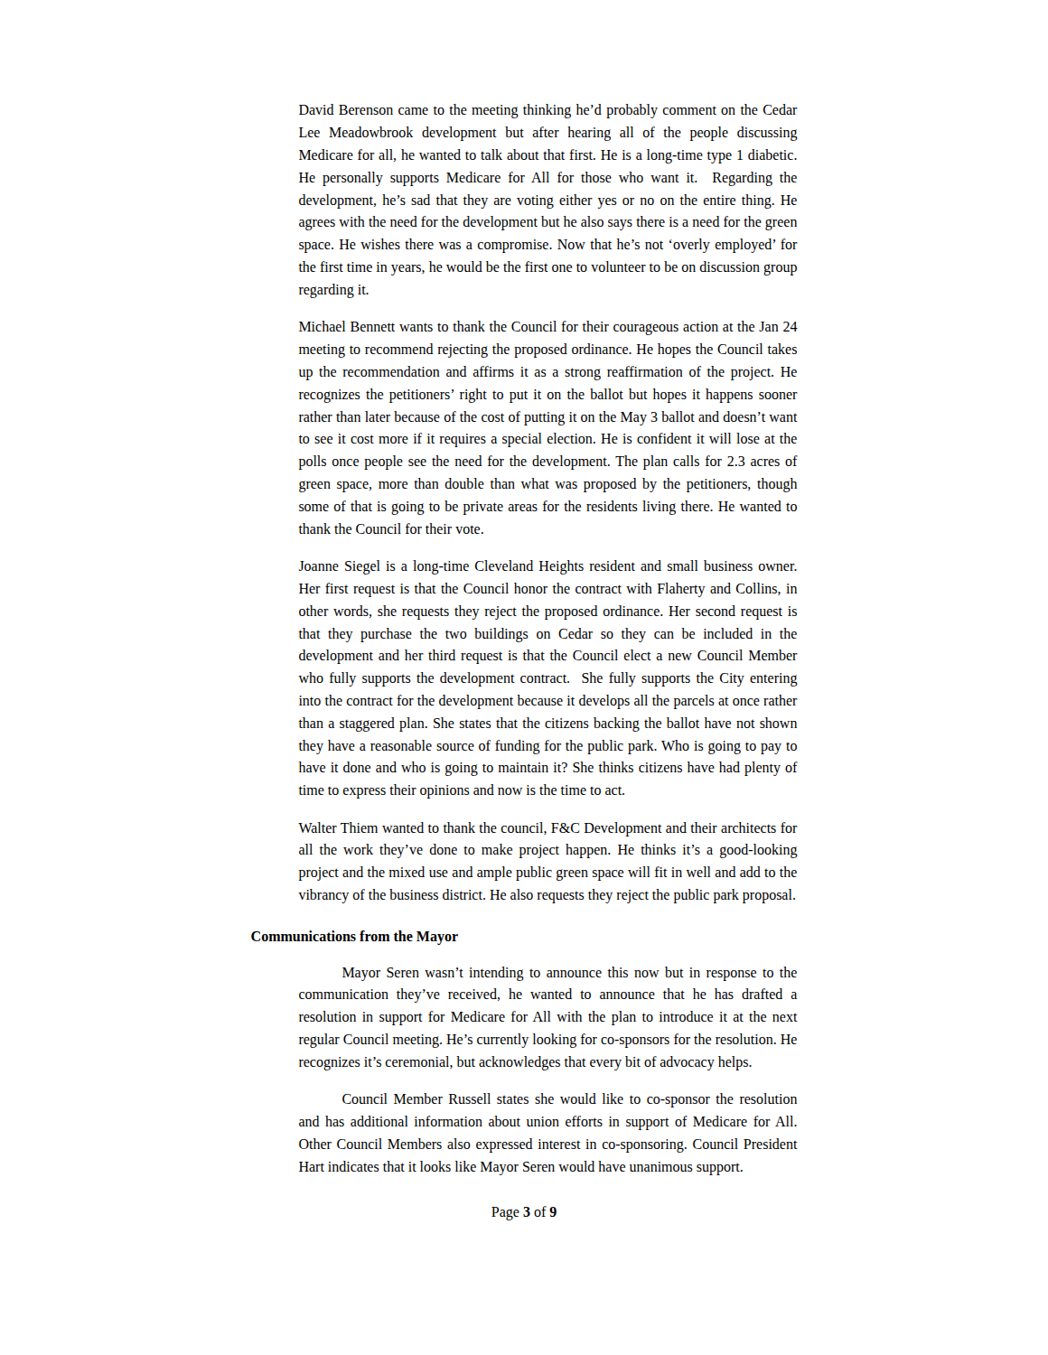David Berenson came to the meeting thinking he’d probably comment on the Cedar Lee Meadowbrook development but after hearing all of the people discussing Medicare for all, he wanted to talk about that first. He is a long-time type 1 diabetic. He personally supports Medicare for All for those who want it. Regarding the development, he’s sad that they are voting either yes or no on the entire thing. He agrees with the need for the development but he also says there is a need for the green space. He wishes there was a compromise. Now that he’s not ‘overly employed’ for the first time in years, he would be the first one to volunteer to be on discussion group regarding it.
Michael Bennett wants to thank the Council for their courageous action at the Jan 24 meeting to recommend rejecting the proposed ordinance. He hopes the Council takes up the recommendation and affirms it as a strong reaffirmation of the project. He recognizes the petitioners’ right to put it on the ballot but hopes it happens sooner rather than later because of the cost of putting it on the May 3 ballot and doesn’t want to see it cost more if it requires a special election. He is confident it will lose at the polls once people see the need for the development. The plan calls for 2.3 acres of green space, more than double than what was proposed by the petitioners, though some of that is going to be private areas for the residents living there. He wanted to thank the Council for their vote.
Joanne Siegel is a long-time Cleveland Heights resident and small business owner. Her first request is that the Council honor the contract with Flaherty and Collins, in other words, she requests they reject the proposed ordinance. Her second request is that they purchase the two buildings on Cedar so they can be included in the development and her third request is that the Council elect a new Council Member who fully supports the development contract. She fully supports the City entering into the contract for the development because it develops all the parcels at once rather than a staggered plan. She states that the citizens backing the ballot have not shown they have a reasonable source of funding for the public park. Who is going to pay to have it done and who is going to maintain it? She thinks citizens have had plenty of time to express their opinions and now is the time to act.
Walter Thiem wanted to thank the council, F&C Development and their architects for all the work they’ve done to make project happen. He thinks it’s a good-looking project and the mixed use and ample public green space will fit in well and add to the vibrancy of the business district. He also requests they reject the public park proposal.
Communications from the Mayor
Mayor Seren wasn’t intending to announce this now but in response to the communication they’ve received, he wanted to announce that he has drafted a resolution in support for Medicare for All with the plan to introduce it at the next regular Council meeting. He’s currently looking for co-sponsors for the resolution. He recognizes it’s ceremonial, but acknowledges that every bit of advocacy helps.
Council Member Russell states she would like to co-sponsor the resolution and has additional information about union efforts in support of Medicare for All. Other Council Members also expressed interest in co-sponsoring. Council President Hart indicates that it looks like Mayor Seren would have unanimous support.
Page 3 of 9